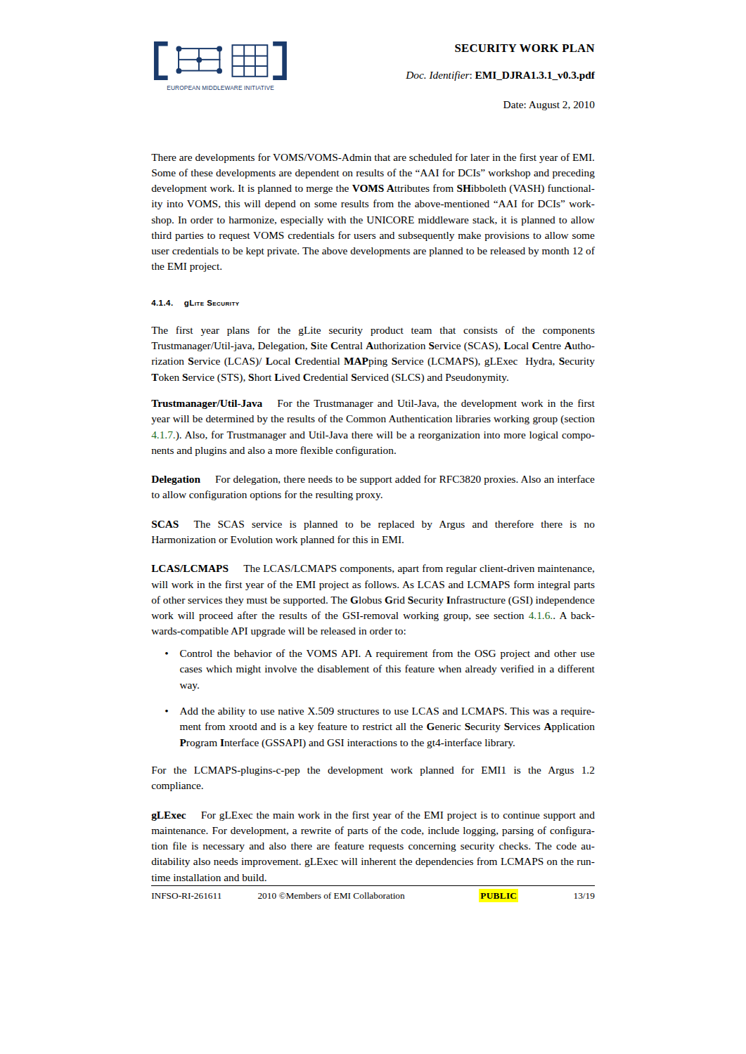EUROPEAN MIDDLEWARE INITIATIVE
SECURITY WORK PLAN
Doc. Identifier: EMI_DJRA1.3.1_v0.3.pdf
Date: August 2, 2010
There are developments for VOMS/VOMS-Admin that are scheduled for later in the first year of EMI. Some of these developments are dependent on results of the “AAI for DCIs” workshop and preceding development work. It is planned to merge the VOMS Attributes from SHibboleth (VASH) functionality into VOMS, this will depend on some results from the above-mentioned “AAI for DCIs” workshop. In order to harmonize, especially with the UNICORE middleware stack, it is planned to allow third parties to request VOMS credentials for users and subsequently make provisions to allow some user credentials to be kept private. The above developments are planned to be released by month 12 of the EMI project.
4.1.4. gLite Security
The first year plans for the gLite security product team that consists of the components Trustmanager/Util-java, Delegation, Site Central Authorization Service (SCAS), Local Centre Authorization Service (LCAS)/ Local Credential MAPping Service (LCMAPS), gLExec Hydra, Security Token Service (STS), Short Lived Credential Serviced (SLCS) and Pseudonymity.
Trustmanager/Util-Java For the Trustmanager and Util-Java, the development work in the first year will be determined by the results of the Common Authentication libraries working group (section 4.1.7.). Also, for Trustmanager and Util-Java there will be a reorganization into more logical components and plugins and also a more flexible configuration.
Delegation For delegation, there needs to be support added for RFC3820 proxies. Also an interface to allow configuration options for the resulting proxy.
SCAS The SCAS service is planned to be replaced by Argus and therefore there is no Harmonization or Evolution work planned for this in EMI.
LCAS/LCMAPS The LCAS/LCMAPS components, apart from regular client-driven maintenance, will work in the first year of the EMI project as follows. As LCAS and LCMAPS form integral parts of other services they must be supported. The Globus Grid Security Infrastructure (GSI) independence work will proceed after the results of the GSI-removal working group, see section 4.1.6.. A backwards-compatible API upgrade will be released in order to:
Control the behavior of the VOMS API. A requirement from the OSG project and other use cases which might involve the disablement of this feature when already verified in a different way.
Add the ability to use native X.509 structures to use LCAS and LCMAPS. This was a requirement from xrootd and is a key feature to restrict all the Generic Security Services Application Program Interface (GSSAPI) and GSI interactions to the gt4-interface library.
For the LCMAPS-plugins-c-pep the development work planned for EMI1 is the Argus 1.2 compliance.
gLExec For gLExec the main work in the first year of the EMI project is to continue support and maintenance. For development, a rewrite of parts of the code, include logging, parsing of configuration file is necessary and also there are feature requests concerning security checks. The code auditability also needs improvement. gLExec will inherent the dependencies from LCMAPS on the run-time installation and build.
INFSO-RI-261611
2010 ©Members of EMI Collaboration PUBLIC
13/19